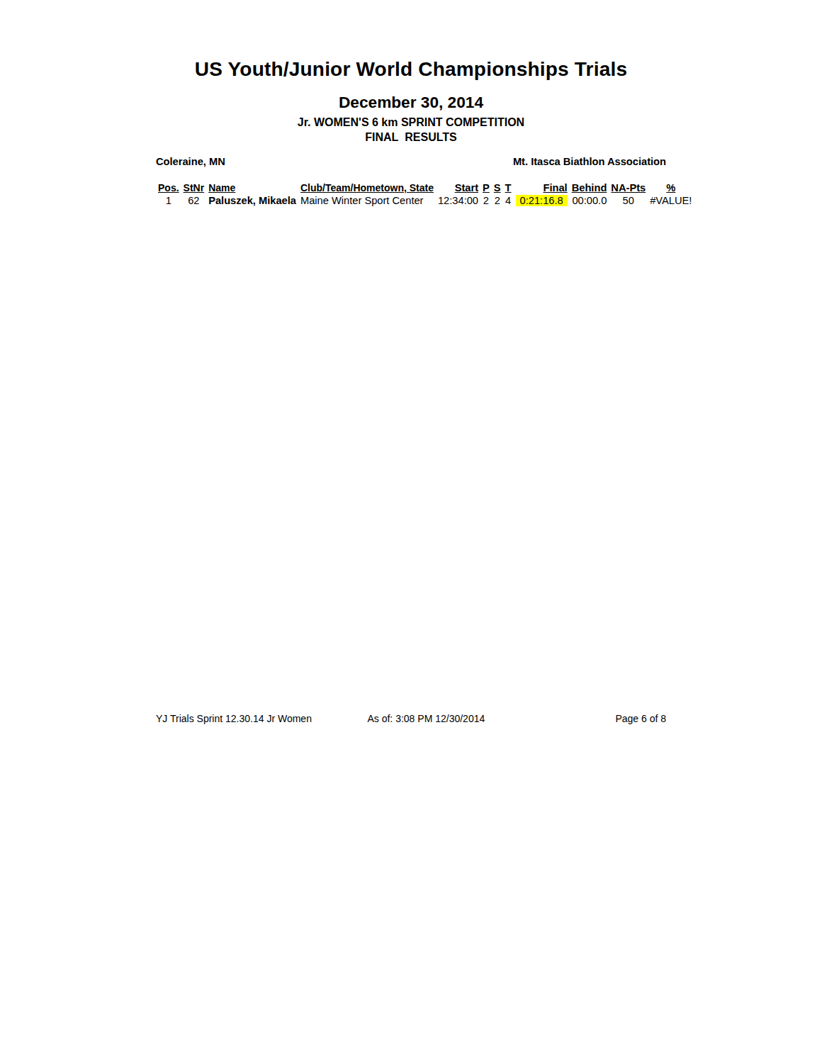US Youth/Junior World Championships Trials
December 30, 2014
Jr. WOMEN'S 6 km SPRINT COMPETITION
FINAL RESULTS
Coleraine, MN Mt. Itasca Biathlon Association
| Pos. | StNr | Name | Club/Team/Hometown, State | Start | P | S | T | Final | Behind | NA-Pts | % |
| --- | --- | --- | --- | --- | --- | --- | --- | --- | --- | --- | --- |
| 1 | 62 | Paluszek, Mikaela | Maine Winter Sport Center | 12:34:00 | 2 | 2 | 4 | 0:21:16.8 | 00:00.0 | 50 | #VALUE! |
YJ Trials Sprint 12.30.14 Jr Women As of: 3:08 PM 12/30/2014 Page 6 of 8